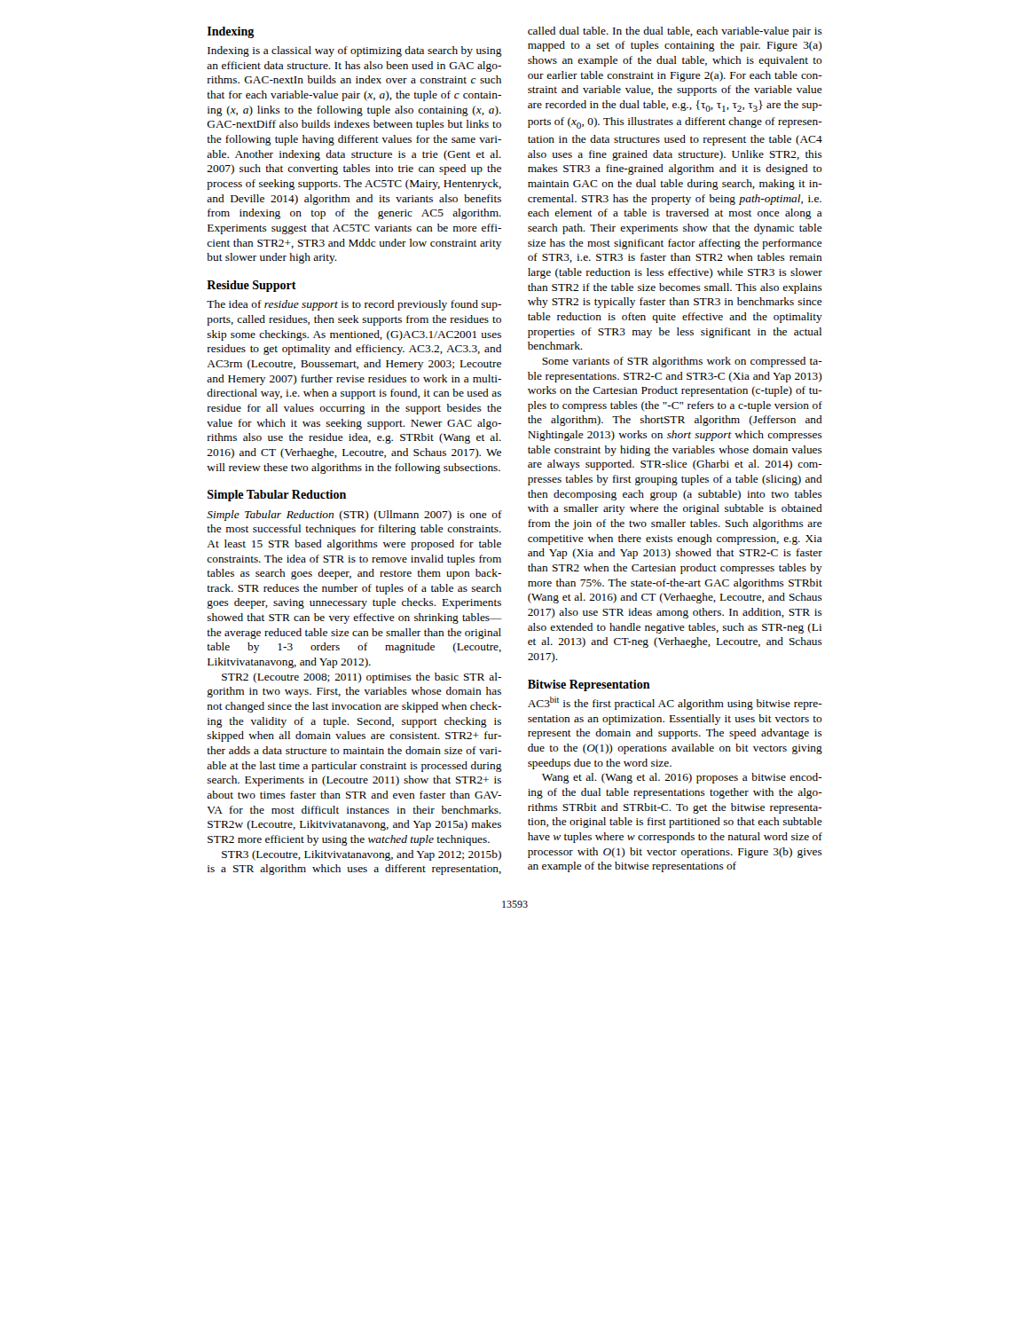Indexing
Indexing is a classical way of optimizing data search by using an efficient data structure. It has also been used in GAC algorithms. GAC-nextIn builds an index over a constraint c such that for each variable-value pair (x, a), the tuple of c containing (x, a) links to the following tuple also containing (x, a). GAC-nextDiff also builds indexes between tuples but links to the following tuple having different values for the same variable. Another indexing data structure is a trie (Gent et al. 2007) such that converting tables into trie can speed up the process of seeking supports. The AC5TC (Mairy, Hentenryck, and Deville 2014) algorithm and its variants also benefits from indexing on top of the generic AC5 algorithm. Experiments suggest that AC5TC variants can be more efficient than STR2+, STR3 and Mddc under low constraint arity but slower under high arity.
Residue Support
The idea of residue support is to record previously found supports, called residues, then seek supports from the residues to skip some checkings. As mentioned, (G)AC3.1/AC2001 uses residues to get optimality and efficiency. AC3.2, AC3.3, and AC3rm (Lecoutre, Boussemart, and Hemery 2003; Lecoutre and Hemery 2007) further revise residues to work in a multi-directional way, i.e. when a support is found, it can be used as residue for all values occurring in the support besides the value for which it was seeking support. Newer GAC algorithms also use the residue idea, e.g. STRbit (Wang et al. 2016) and CT (Verhaeghe, Lecoutre, and Schaus 2017). We will review these two algorithms in the following subsections.
Simple Tabular Reduction
Simple Tabular Reduction (STR) (Ullmann 2007) is one of the most successful techniques for filtering table constraints. At least 15 STR based algorithms were proposed for table constraints. The idea of STR is to remove invalid tuples from tables as search goes deeper, and restore them upon backtrack. STR reduces the number of tuples of a table as search goes deeper, saving unnecessary tuple checks. Experiments showed that STR can be very effective on shrinking tables—the average reduced table size can be smaller than the original table by 1-3 orders of magnitude (Lecoutre, Likitvivatanavong, and Yap 2012).
STR2 (Lecoutre 2008; 2011) optimises the basic STR algorithm in two ways. First, the variables whose domain has not changed since the last invocation are skipped when checking the validity of a tuple. Second, support checking is skipped when all domain values are consistent. STR2+ further adds a data structure to maintain the domain size of variable at the last time a particular constraint is processed during search. Experiments in (Lecoutre 2011) show that STR2+ is about two times faster than STR and even faster than GAV-VA for the most difficult instances in their benchmarks. STR2w (Lecoutre, Likitvivatanavong, and Yap 2015a) makes STR2 more efficient by using the watched tuple techniques.
STR3 (Lecoutre, Likitvivatanavong, and Yap 2012; 2015b) is a STR algorithm which uses a different representation, called dual table. In the dual table, each variable-value pair is mapped to a set of tuples containing the pair. Figure 3(a) shows an example of the dual table, which is equivalent to our earlier table constraint in Figure 2(a). For each table constraint and variable value, the supports of the variable value are recorded in the dual table, e.g., {τ0, τ1, τ2, τ3} are the supports of (x0, 0). This illustrates a different change of representation in the data structures used to represent the table (AC4 also uses a fine grained data structure). Unlike STR2, this makes STR3 a fine-grained algorithm and it is designed to maintain GAC on the dual table during search, making it incremental. STR3 has the property of being path-optimal, i.e. each element of a table is traversed at most once along a search path. Their experiments show that the dynamic table size has the most significant factor affecting the performance of STR3, i.e. STR3 is faster than STR2 when tables remain large (table reduction is less effective) while STR3 is slower than STR2 if the table size becomes small. This also explains why STR2 is typically faster than STR3 in benchmarks since table reduction is often quite effective and the optimality properties of STR3 may be less significant in the actual benchmark.
Some variants of STR algorithms work on compressed table representations. STR2-C and STR3-C (Xia and Yap 2013) works on the Cartesian Product representation (c-tuple) of tuples to compress tables (the "-C" refers to a c-tuple version of the algorithm). The shortSTR algorithm (Jefferson and Nightingale 2013) works on short support which compresses table constraint by hiding the variables whose domain values are always supported. STR-slice (Gharbi et al. 2014) compresses tables by first grouping tuples of a table (slicing) and then decomposing each group (a subtable) into two tables with a smaller arity where the original subtable is obtained from the join of the two smaller tables. Such algorithms are competitive when there exists enough compression, e.g. Xia and Yap (Xia and Yap 2013) showed that STR2-C is faster than STR2 when the Cartesian product compresses tables by more than 75%. The state-of-the-art GAC algorithms STRbit (Wang et al. 2016) and CT (Verhaeghe, Lecoutre, and Schaus 2017) also use STR ideas among others. In addition, STR is also extended to handle negative tables, such as STR-neg (Li et al. 2013) and CT-neg (Verhaeghe, Lecoutre, and Schaus 2017).
Bitwise Representation
AC3bit is the first practical AC algorithm using bitwise representation as an optimization. Essentially it uses bit vectors to represent the domain and supports. The speed advantage is due to the (O(1)) operations available on bit vectors giving speedups due to the word size.
Wang et al. (Wang et al. 2016) proposes a bitwise encoding of the dual table representations together with the algorithms STRbit and STRbit-C. To get the bitwise representation, the original table is first partitioned so that each subtable have w tuples where w corresponds to the natural word size of processor with O(1) bit vector operations. Figure 3(b) gives an example of the bitwise representations of
13593